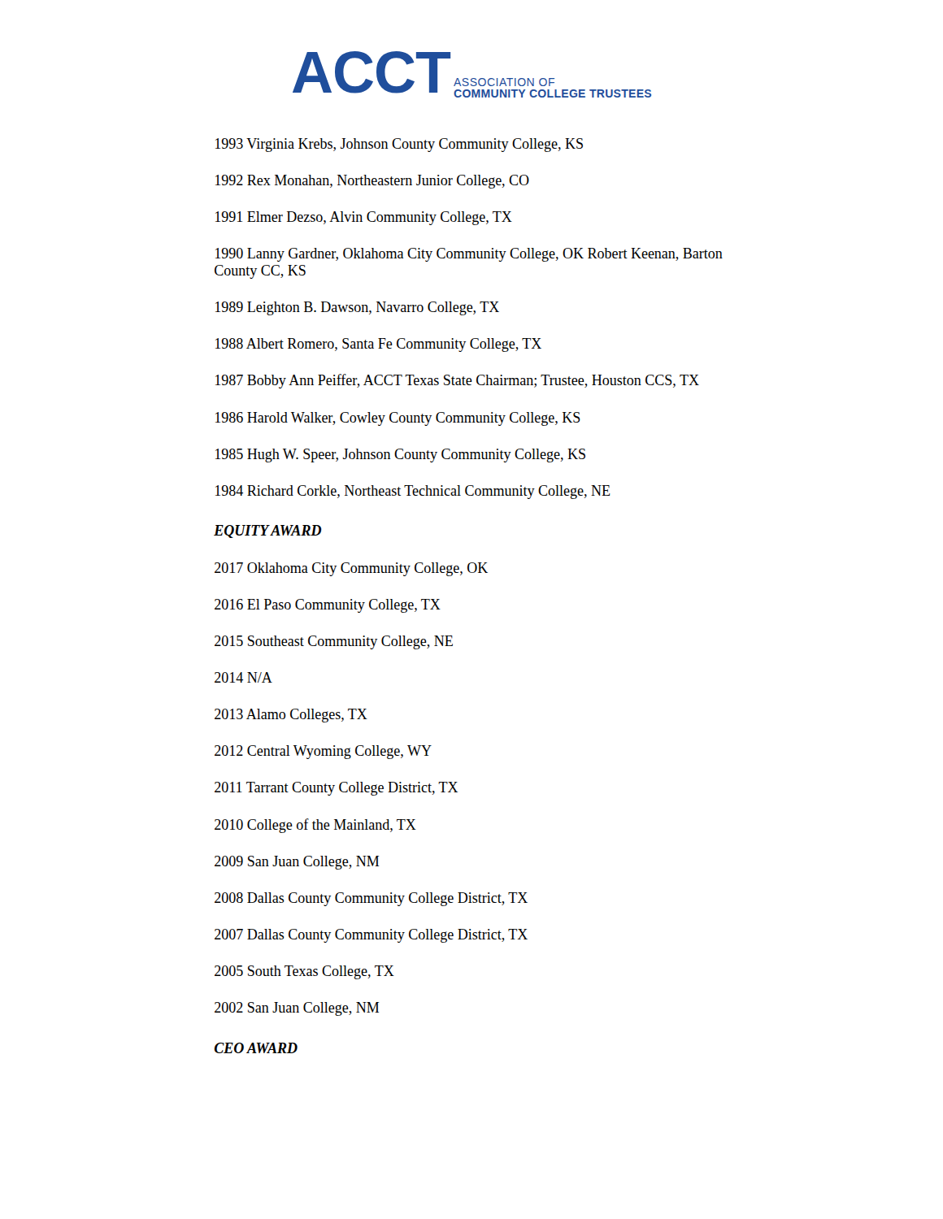ACCT ASSOCIATION OF COMMUNITY COLLEGE TRUSTEES
1993 Virginia Krebs, Johnson County Community College, KS
1992 Rex Monahan, Northeastern Junior College, CO
1991 Elmer Dezso, Alvin Community College, TX
1990 Lanny Gardner, Oklahoma City Community College, OK Robert Keenan, Barton County CC, KS
1989 Leighton B. Dawson, Navarro College, TX
1988 Albert Romero, Santa Fe Community College, TX
1987 Bobby Ann Peiffer, ACCT Texas State Chairman; Trustee, Houston CCS, TX
1986 Harold Walker, Cowley County Community College, KS
1985 Hugh W. Speer, Johnson County Community College, KS
1984 Richard Corkle, Northeast Technical Community College, NE
EQUITY AWARD
2017 Oklahoma City Community College, OK
2016 El Paso Community College, TX
2015 Southeast Community College, NE
2014 N/A
2013 Alamo Colleges, TX
2012 Central Wyoming College, WY
2011 Tarrant County College District, TX
2010 College of the Mainland, TX
2009 San Juan College, NM
2008 Dallas County Community College District, TX
2007 Dallas County Community College District, TX
2005 South Texas College, TX
2002 San Juan College, NM
CEO AWARD